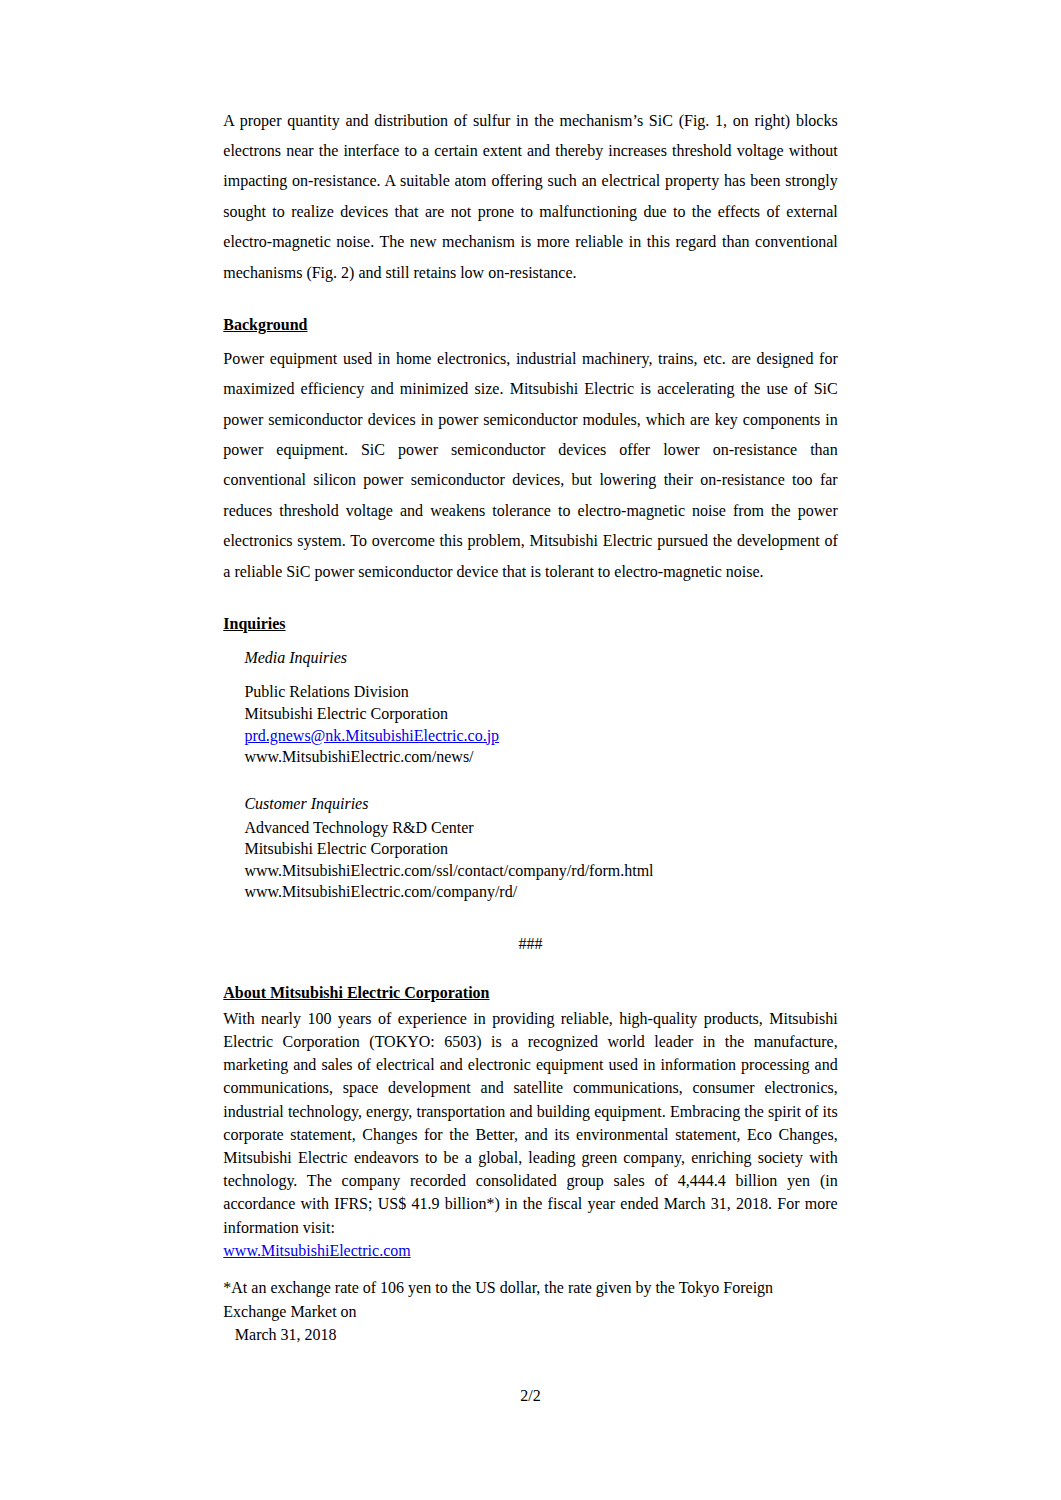A proper quantity and distribution of sulfur in the mechanism’s SiC (Fig. 1, on right) blocks electrons near the interface to a certain extent and thereby increases threshold voltage without impacting on-resistance. A suitable atom offering such an electrical property has been strongly sought to realize devices that are not prone to malfunctioning due to the effects of external electro-magnetic noise. The new mechanism is more reliable in this regard than conventional mechanisms (Fig. 2) and still retains low on-resistance.
Background
Power equipment used in home electronics, industrial machinery, trains, etc. are designed for maximized efficiency and minimized size. Mitsubishi Electric is accelerating the use of SiC power semiconductor devices in power semiconductor modules, which are key components in power equipment. SiC power semiconductor devices offer lower on-resistance than conventional silicon power semiconductor devices, but lowering their on-resistance too far reduces threshold voltage and weakens tolerance to electro-magnetic noise from the power electronics system. To overcome this problem, Mitsubishi Electric pursued the development of a reliable SiC power semiconductor device that is tolerant to electro-magnetic noise.
Inquiries
Media Inquiries
Public Relations Division
Mitsubishi Electric Corporation
prd.gnews@nk.MitsubishiElectric.co.jp
www.MitsubishiElectric.com/news/
Customer Inquiries
Advanced Technology R&D Center
Mitsubishi Electric Corporation
www.MitsubishiElectric.com/ssl/contact/company/rd/form.html
www.MitsubishiElectric.com/company/rd/
###
About Mitsubishi Electric Corporation
With nearly 100 years of experience in providing reliable, high-quality products, Mitsubishi Electric Corporation (TOKYO: 6503) is a recognized world leader in the manufacture, marketing and sales of electrical and electronic equipment used in information processing and communications, space development and satellite communications, consumer electronics, industrial technology, energy, transportation and building equipment. Embracing the spirit of its corporate statement, Changes for the Better, and its environmental statement, Eco Changes, Mitsubishi Electric endeavors to be a global, leading green company, enriching society with technology. The company recorded consolidated group sales of 4,444.4 billion yen (in accordance with IFRS; US$ 41.9 billion*) in the fiscal year ended March 31, 2018. For more information visit:
www.MitsubishiElectric.com
*At an exchange rate of 106 yen to the US dollar, the rate given by the Tokyo Foreign Exchange Market on March 31, 2018
2/2